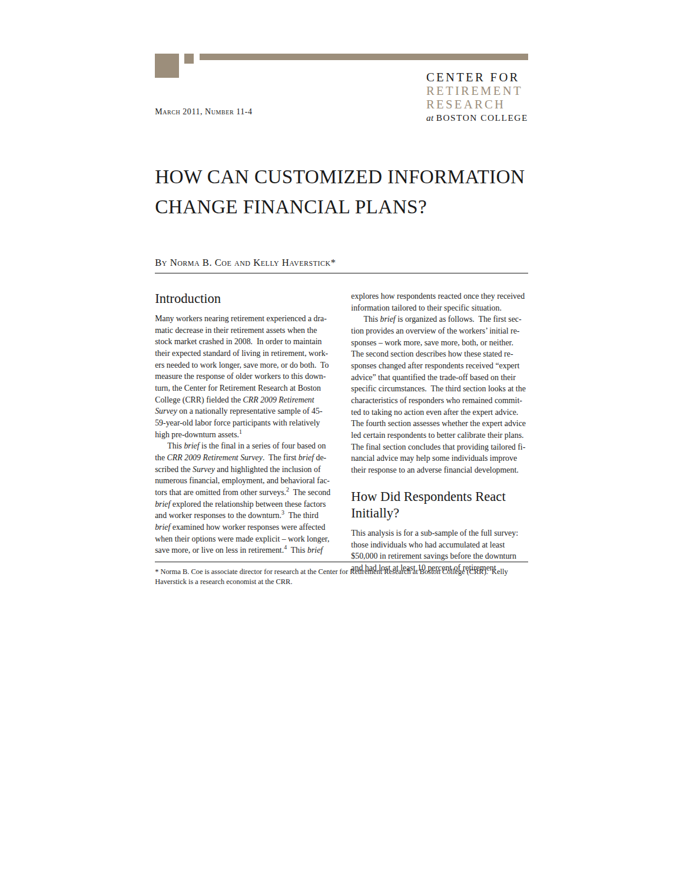March 2011, Number 11-4
CENTER FOR
RETIREMENT
RESEARCH
at BOSTON COLLEGE
HOW CAN CUSTOMIZED INFORMATION CHANGE FINANCIAL PLANS?
By Norma B. Coe and Kelly Haverstick*
Introduction
Many workers nearing retirement experienced a dramatic decrease in their retirement assets when the stock market crashed in 2008. In order to maintain their expected standard of living in retirement, workers needed to work longer, save more, or do both. To measure the response of older workers to this downturn, the Center for Retirement Research at Boston College (CRR) fielded the CRR 2009 Retirement Survey on a nationally representative sample of 45-59-year-old labor force participants with relatively high pre-downturn assets.1
This brief is the final in a series of four based on the CRR 2009 Retirement Survey. The first brief described the Survey and highlighted the inclusion of numerous financial, employment, and behavioral factors that are omitted from other surveys.2 The second brief explored the relationship between these factors and worker responses to the downturn.3 The third brief examined how worker responses were affected when their options were made explicit – work longer, save more, or live on less in retirement.4 This brief explores how respondents reacted once they received information tailored to their specific situation.
This brief is organized as follows. The first section provides an overview of the workers’ initial responses – work more, save more, both, or neither. The second section describes how these stated responses changed after respondents received “expert advice” that quantified the trade-off based on their specific circumstances. The third section looks at the characteristics of responders who remained committed to taking no action even after the expert advice. The fourth section assesses whether the expert advice led certain respondents to better calibrate their plans. The final section concludes that providing tailored financial advice may help some individuals improve their response to an adverse financial development.
How Did Respondents React Initially?
This analysis is for a sub-sample of the full survey: those individuals who had accumulated at least $50,000 in retirement savings before the downturn and had lost at least 10 percent of retirement
* Norma B. Coe is associate director for research at the Center for Retirement Research at Boston College (CRR). Kelly Haverstick is a research economist at the CRR.